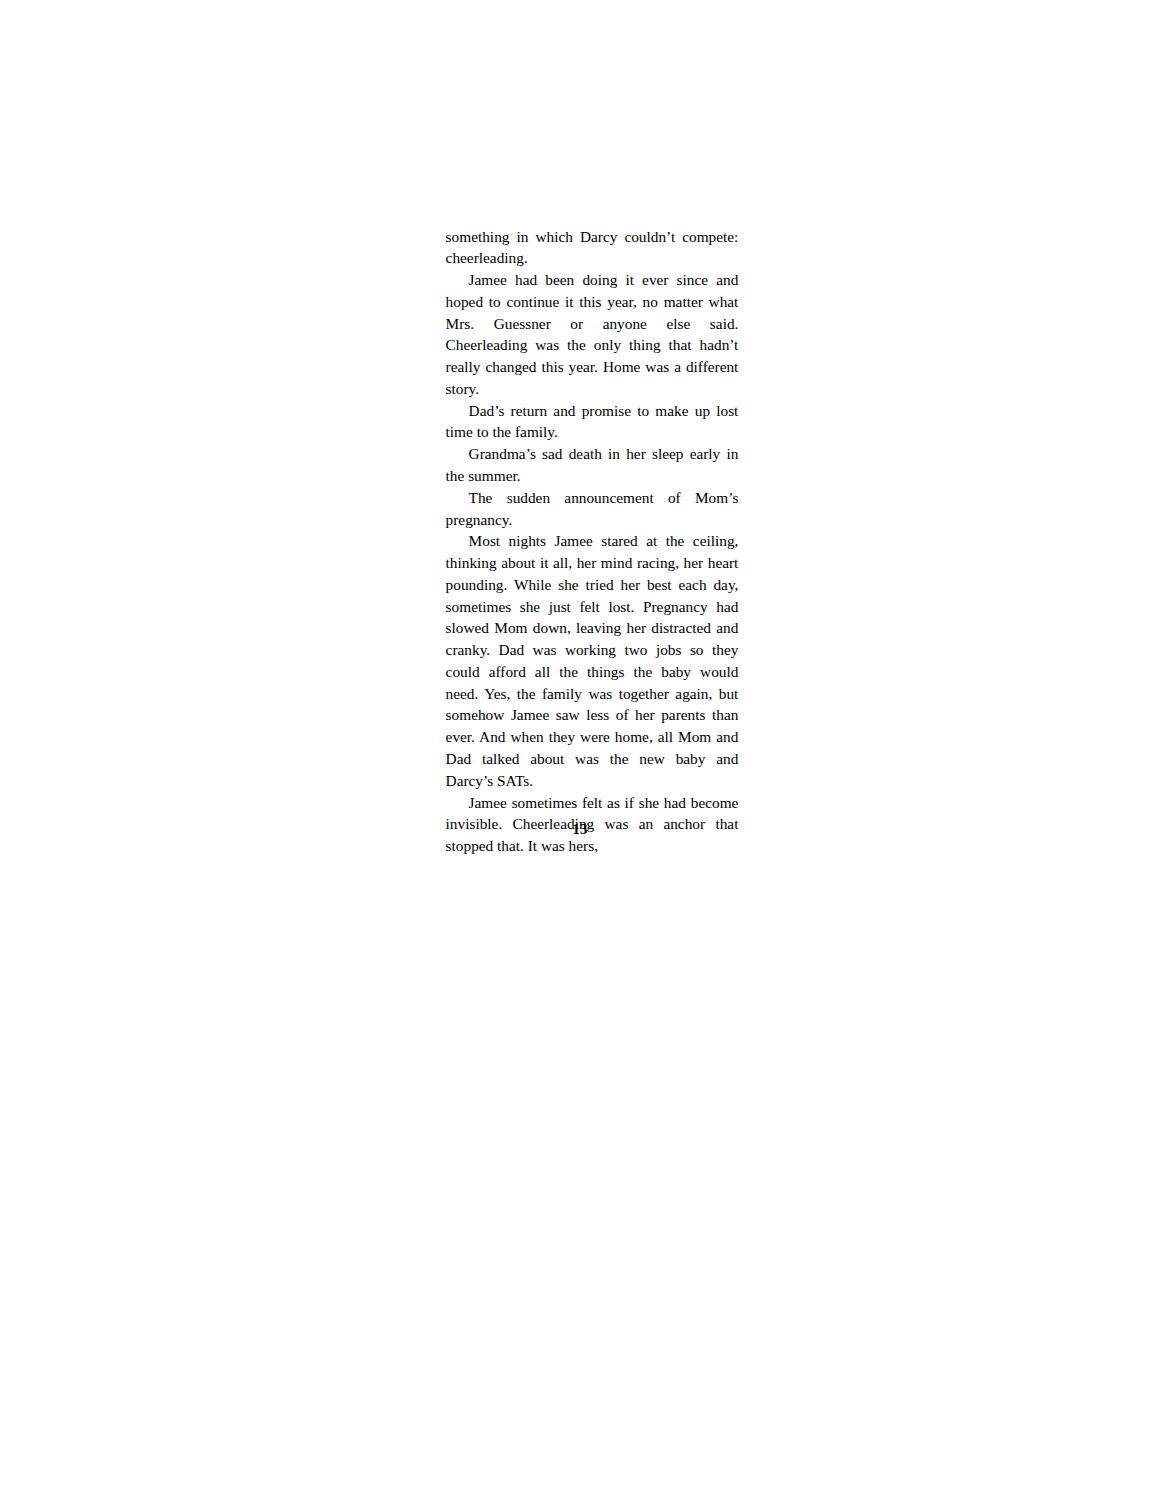something in which Darcy couldn’t compete: cheerleading.
Jamee had been doing it ever since and hoped to continue it this year, no matter what Mrs. Guessner or anyone else said. Cheerleading was the only thing that hadn’t really changed this year. Home was a different story.
Dad’s return and promise to make up lost time to the family.
Grandma’s sad death in her sleep early in the summer.
The sudden announcement of Mom’s pregnancy.
Most nights Jamee stared at the ceiling, thinking about it all, her mind racing, her heart pounding. While she tried her best each day, sometimes she just felt lost. Pregnancy had slowed Mom down, leaving her distracted and cranky. Dad was working two jobs so they could afford all the things the baby would need. Yes, the family was together again, but somehow Jamee saw less of her parents than ever. And when they were home, all Mom and Dad talked about was the new baby and Darcy’s SATs.
Jamee sometimes felt as if she had become invisible. Cheerleading was an anchor that stopped that. It was hers,
13